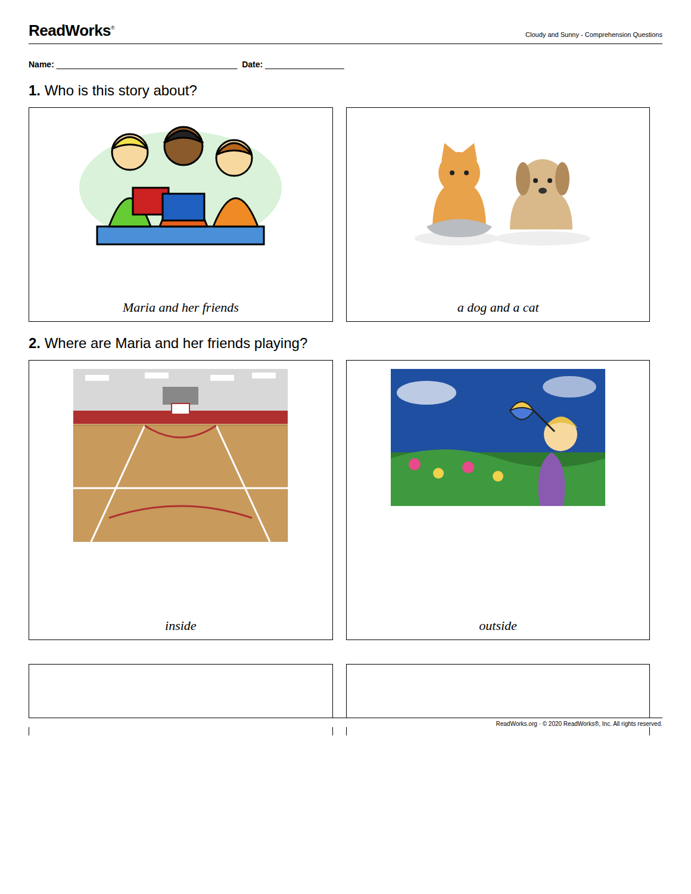ReadWorks®
Cloudy and Sunny - Comprehension Questions
Name: _______________________________________ Date: _________________
1. Who is this story about?
Maria and her friends
a dog and a cat
2. Where are Maria and her friends playing?
inside
outside
ReadWorks.org · © 2020 ReadWorks®, Inc. All rights reserved.